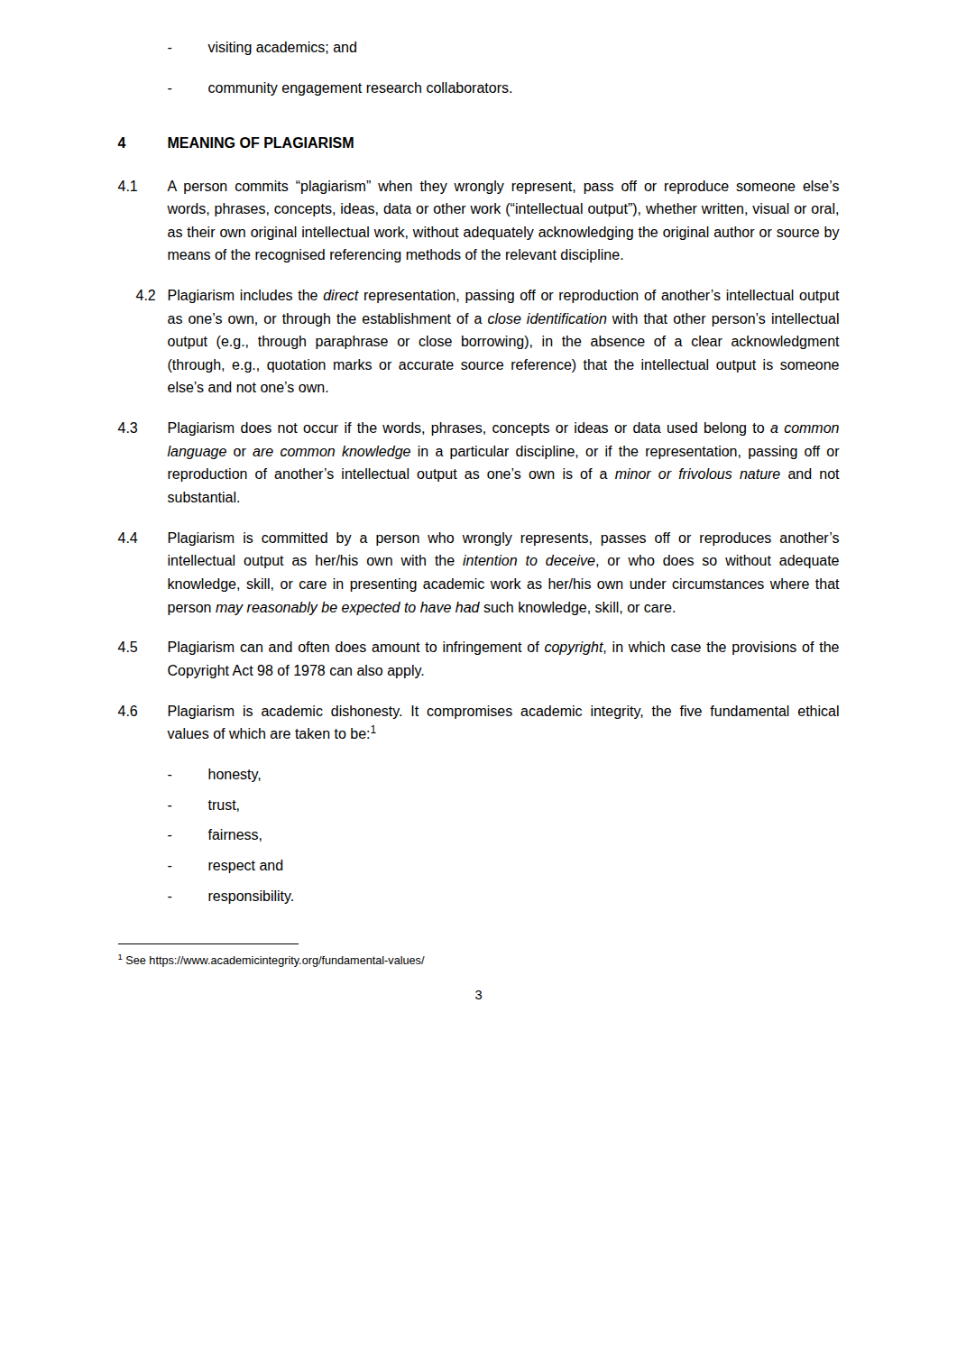visiting academics; and
community engagement research collaborators.
4 MEANING OF PLAGIARISM
4.1
A person commits “plagiarism” when they wrongly represent, pass off or reproduce someone else’s words, phrases, concepts, ideas, data or other work (“intellectual output”), whether written, visual or oral, as their own original intellectual work, without adequately acknowledging the original author or source by means of the recognised referencing methods of the relevant discipline.
4.2
Plagiarism includes the direct representation, passing off or reproduction of another’s intellectual output as one’s own, or through the establishment of a close identification with that other person’s intellectual output (e.g., through paraphrase or close borrowing), in the absence of a clear acknowledgment (through, e.g., quotation marks or accurate source reference) that the intellectual output is someone else’s and not one’s own.
4.3
Plagiarism does not occur if the words, phrases, concepts or ideas or data used belong to a common language or are common knowledge in a particular discipline, or if the representation, passing off or reproduction of another’s intellectual output as one’s own is of a minor or frivolous nature and not substantial.
4.4
Plagiarism is committed by a person who wrongly represents, passes off or reproduces another’s intellectual output as her/his own with the intention to deceive, or who does so without adequate knowledge, skill, or care in presenting academic work as her/his own under circumstances where that person may reasonably be expected to have had such knowledge, skill, or care.
4.5
Plagiarism can and often does amount to infringement of copyright, in which case the provisions of the Copyright Act 98 of 1978 can also apply.
4.6
Plagiarism is academic dishonesty. It compromises academic integrity, the five fundamental ethical values of which are taken to be:1
honesty,
trust,
fairness,
respect and
responsibility.
1 See https://www.academicintegrity.org/fundamental-values/
3